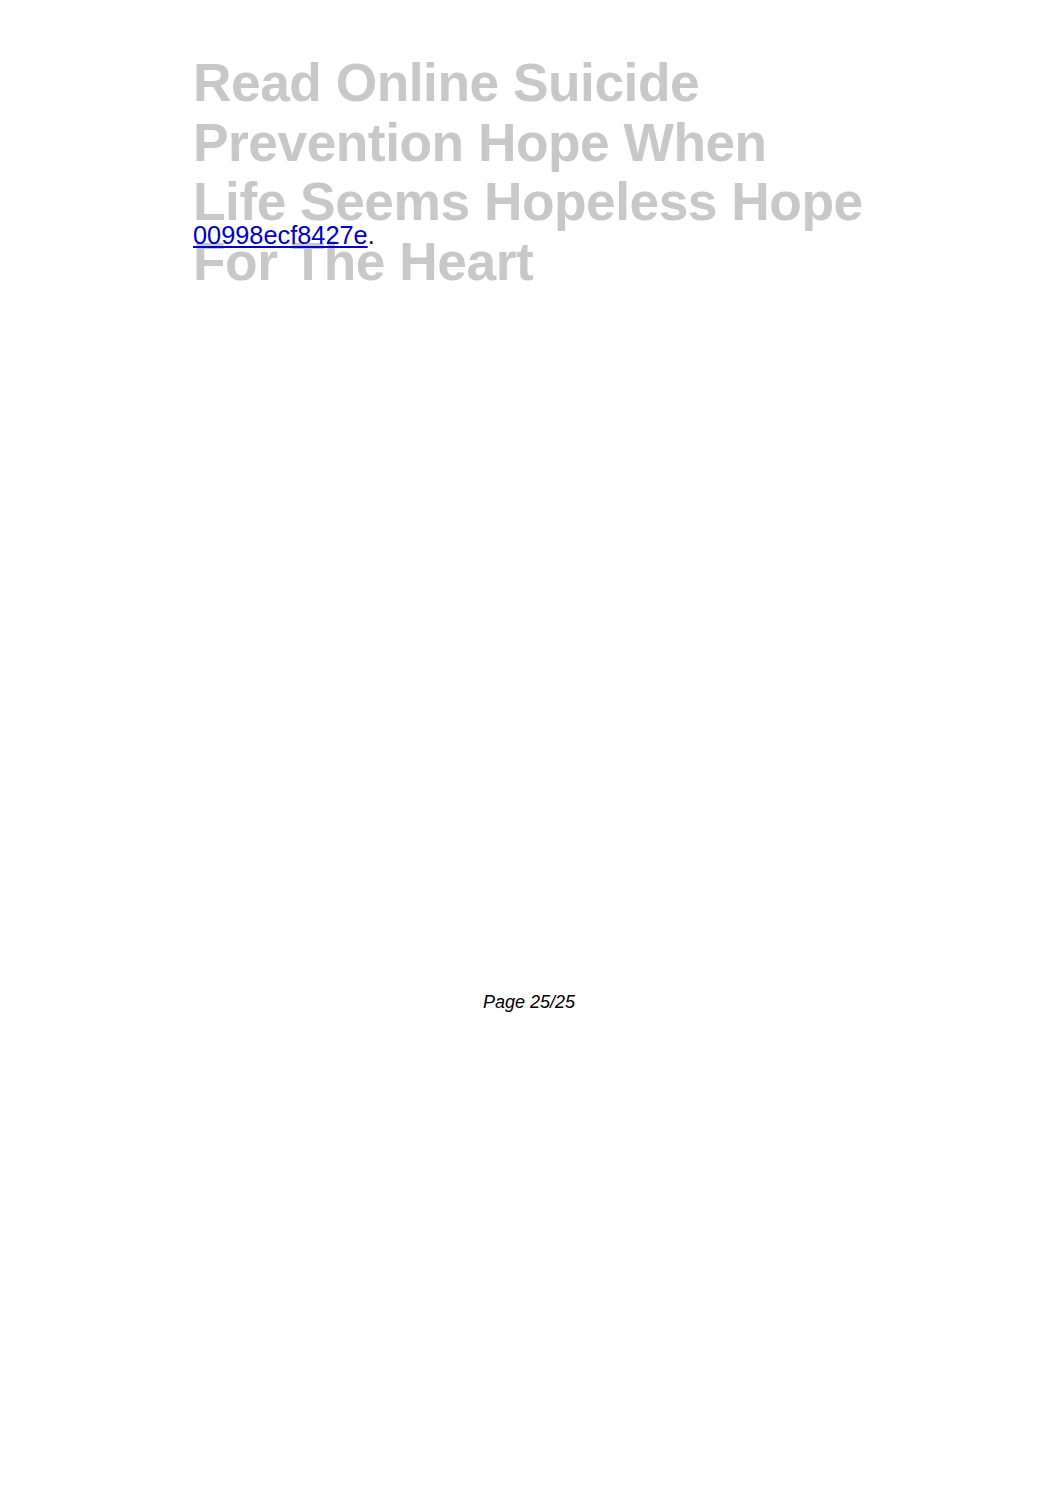Read Online Suicide Prevention Hope When Life Seems Hopeless Hope For The Heart
00998ecf8427e.
Page 25/25